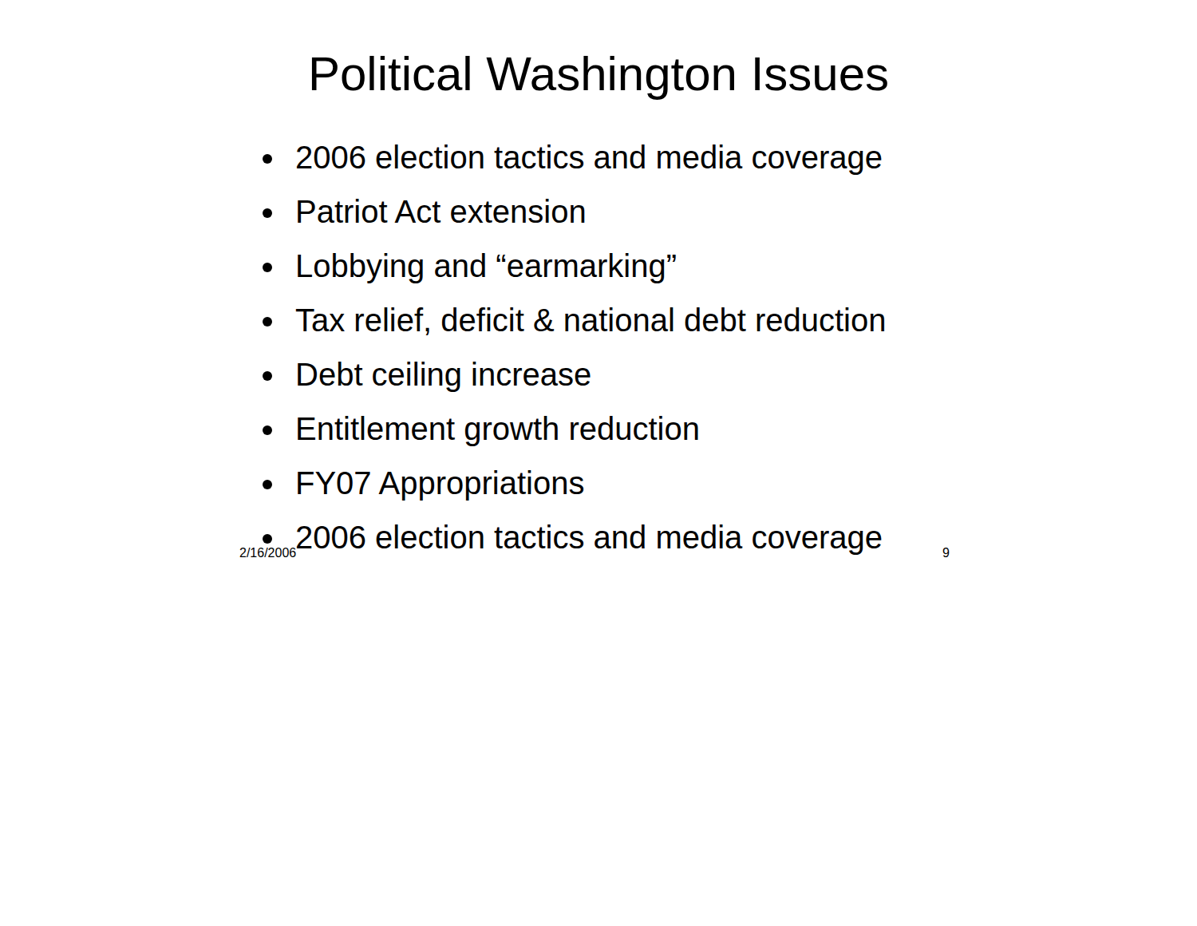Political Washington Issues
2006 election tactics and media coverage
Patriot Act extension
Lobbying and “earmarking”
Tax relief, deficit & national debt reduction
Debt ceiling increase
Entitlement growth reduction
FY07 Appropriations
2006 election tactics and media coverage
2/16/2006 9